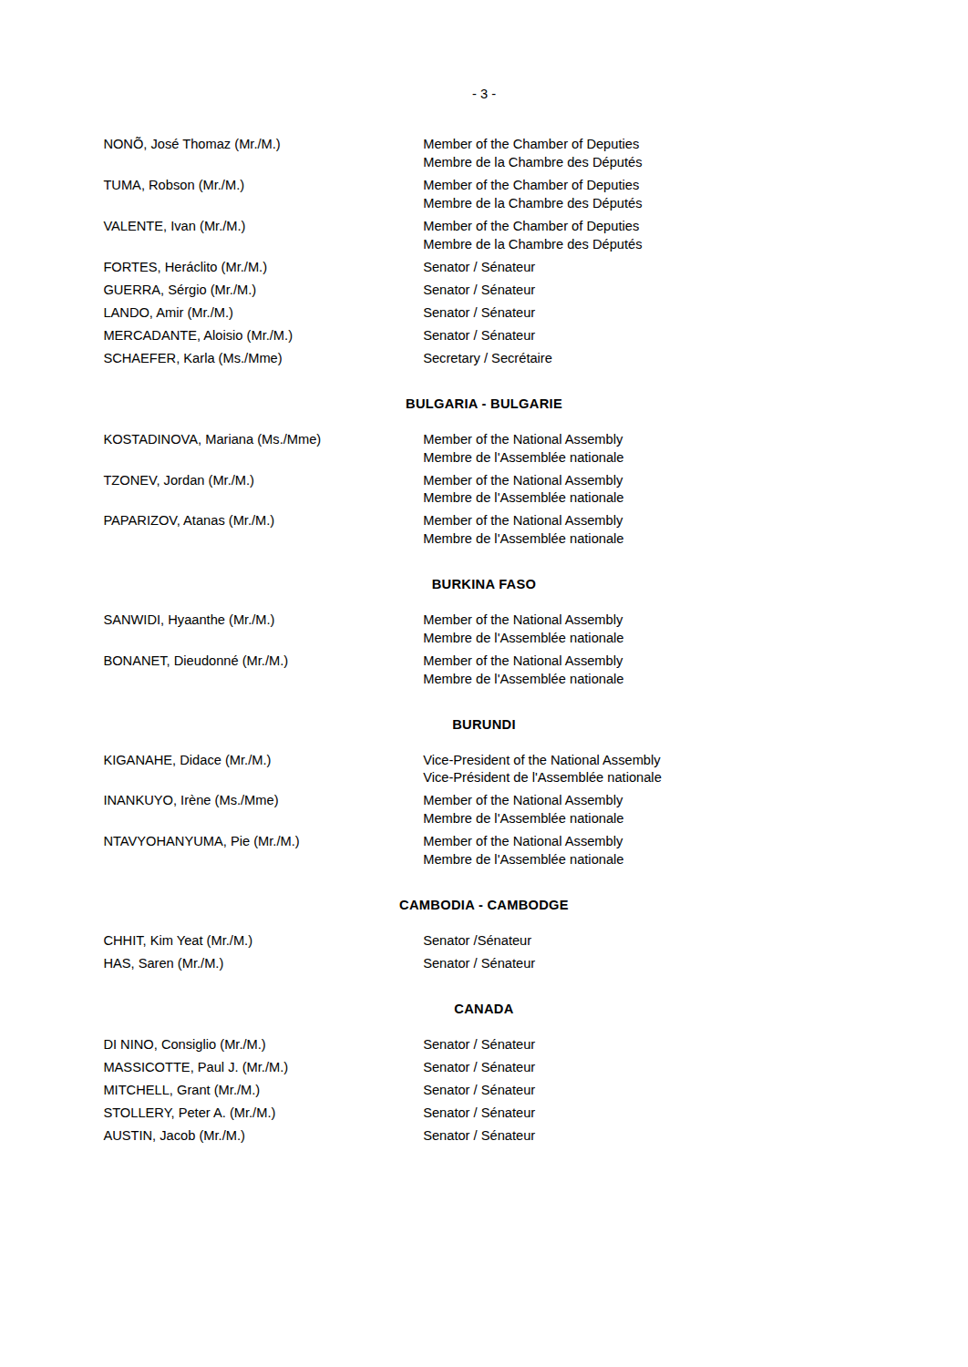- 3 -
| NONÕ, José Thomaz (Mr./M.) | Member of the Chamber of Deputies Membre de la Chambre des Députés |
| TUMA, Robson (Mr./M.) | Member of the Chamber of Deputies Membre de la Chambre des Députés |
| VALENTE, Ivan (Mr./M.) | Member of the Chamber of Deputies Membre de la Chambre des Députés |
| FORTES, Heráclito (Mr./M.) | Senator / Sénateur |
| GUERRA, Sérgio (Mr./M.) | Senator / Sénateur |
| LANDO, Amir (Mr./M.) | Senator / Sénateur |
| MERCADANTE, Aloisio (Mr./M.) | Senator / Sénateur |
| SCHAEFER, Karla (Ms./Mme) | Secretary / Secrétaire |
BULGARIA - BULGARIE
| KOSTADINOVA, Mariana (Ms./Mme) | Member of the National Assembly Membre de l'Assemblée nationale |
| TZONEV, Jordan (Mr./M.) | Member of the National Assembly Membre de l'Assemblée nationale |
| PAPARIZOV, Atanas (Mr./M.) | Member of the National Assembly Membre de l'Assemblée nationale |
BURKINA FASO
| SANWIDI, Hyaanthe (Mr./M.) | Member of the National Assembly Membre de l'Assemblée nationale |
| BONANET, Dieudonné (Mr./M.) | Member of the National Assembly Membre de l'Assemblée nationale |
BURUNDI
| KIGANAHE, Didace (Mr./M.) | Vice-President of the National Assembly Vice-Président de l'Assemblée nationale |
| INANKUYO, Irène (Ms./Mme) | Member of the National Assembly Membre de l'Assemblée nationale |
| NTAVYOHANYUMA, Pie (Mr./M.) | Member of the National Assembly Membre de l'Assemblée nationale |
CAMBODIA - CAMBODGE
| CHHIT, Kim Yeat (Mr./M.) | Senator /Sénateur |
| HAS, Saren (Mr./M.) | Senator / Sénateur |
CANADA
| DI NINO, Consiglio (Mr./M.) | Senator / Sénateur |
| MASSICOTTE, Paul J. (Mr./M.) | Senator / Sénateur |
| MITCHELL, Grant (Mr./M.) | Senator / Sénateur |
| STOLLERY, Peter A. (Mr./M.) | Senator / Sénateur |
| AUSTIN, Jacob (Mr./M.) | Senator / Sénateur |